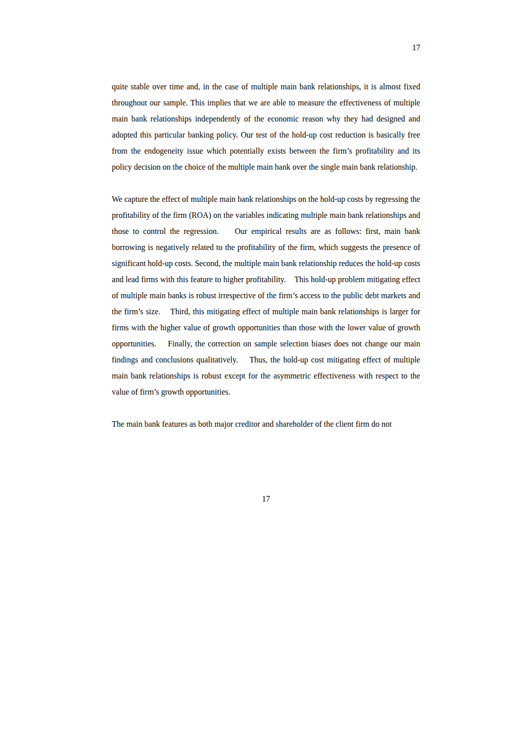17
quite stable over time and, in the case of multiple main bank relationships, it is almost fixed throughout our sample. This implies that we are able to measure the effectiveness of multiple main bank relationships independently of the economic reason why they had designed and adopted this particular banking policy. Our test of the hold-up cost reduction is basically free from the endogeneity issue which potentially exists between the firm’s profitability and its policy decision on the choice of the multiple main bank over the single main bank relationship.
We capture the effect of multiple main bank relationships on the hold-up costs by regressing the profitability of the firm (ROA) on the variables indicating multiple main bank relationships and those to control the regression. Our empirical results are as follows: first, main bank borrowing is negatively related to the profitability of the firm, which suggests the presence of significant hold-up costs. Second, the multiple main bank relationship reduces the hold-up costs and lead firms with this feature to higher profitability. This hold-up problem mitigating effect of multiple main banks is robust irrespective of the firm’s access to the public debt markets and the firm’s size. Third, this mitigating effect of multiple main bank relationships is larger for firms with the higher value of growth opportunities than those with the lower value of growth opportunities. Finally, the correction on sample selection biases does not change our main findings and conclusions qualitatively. Thus, the hold-up cost mitigating effect of multiple main bank relationships is robust except for the asymmetric effectiveness with respect to the value of firm’s growth opportunities.
The main bank features as both major creditor and shareholder of the client firm do not
17